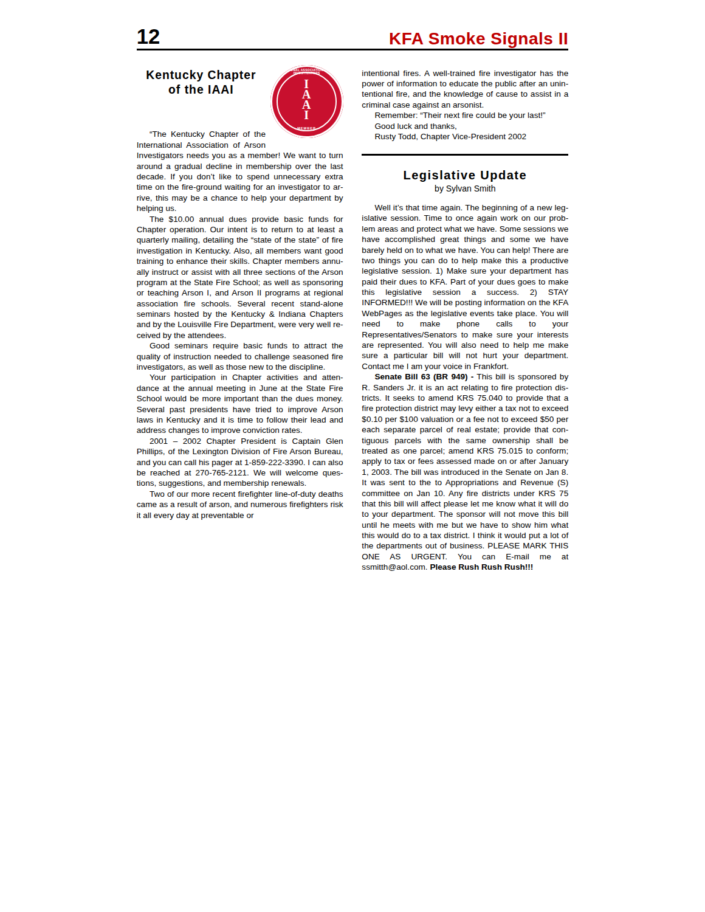12
KFA Smoke Signals II
INTERNATIONAL ASSOCIATION of ARSON INVESTIGATORS
I
A
A
I
MEMBER
Kentucky Chapter
of the IAAI
“The Kentucky Chapter of the International Association of Arson Investigators needs you as a member! We want to turn around a gradual decline in membership over the last decade. If you don’t like to spend unnecessary extra time on the fire-ground waiting for an investigator to arrive, this may be a chance to help your department by helping us.
The $10.00 annual dues provide basic funds for Chapter operation. Our intent is to return to at least a quarterly mailing, detailing the “state of the state” of fire investigation in Kentucky. Also, all members want good training to enhance their skills. Chapter members annually instruct or assist with all three sections of the Arson program at the State Fire School; as well as sponsoring or teaching Arson I, and Arson II programs at regional association fire schools. Several recent stand-alone seminars hosted by the Kentucky & Indiana Chapters and by the Louisville Fire Department, were very well received by the attendees.
Good seminars require basic funds to attract the quality of instruction needed to challenge seasoned fire investigators, as well as those new to the discipline.
Your participation in Chapter activities and attendance at the annual meeting in June at the State Fire School would be more important than the dues money. Several past presidents have tried to improve Arson laws in Kentucky and it is time to follow their lead and address changes to improve conviction rates.
2001 – 2002 Chapter President is Captain Glen Phillips, of the Lexington Division of Fire Arson Bureau, and you can call his pager at 1-859-222-3390. I can also be reached at 270-765-2121. We will welcome questions, suggestions, and membership renewals.
Two of our more recent firefighter line-of-duty deaths came as a result of arson, and numerous firefighters risk it all every day at preventable or
intentional fires. A well-trained fire investigator has the power of information to educate the public after an unintentional fire, and the knowledge of cause to assist in a criminal case against an arsonist.
Remember: “Their next fire could be your last!”
Good luck and thanks,
Rusty Todd, Chapter Vice-President 2002
Legislative Update
by Sylvan Smith
Well it’s that time again. The beginning of a new legislative session. Time to once again work on our problem areas and protect what we have. Some sessions we have accomplished great things and some we have barely held on to what we have. You can help! There are two things you can do to help make this a productive legislative session. 1) Make sure your department has paid their dues to KFA. Part of your dues goes to make this legislative session a success. 2) STAY INFORMED!!! We will be posting information on the KFA WebPages as the legislative events take place. You will need to make phone calls to your Representatives/Senators to make sure your interests are represented. You will also need to help me make sure a particular bill will not hurt your department. Contact me I am your voice in Frankfort.
Senate Bill 63 (BR 949) - This bill is sponsored by R. Sanders Jr. it is an act relating to fire protection districts. It seeks to amend KRS 75.040 to provide that a fire protection district may levy either a tax not to exceed $0.10 per $100 valuation or a fee not to exceed $50 per each separate parcel of real estate; provide that contiguous parcels with the same ownership shall be treated as one parcel; amend KRS 75.015 to conform; apply to tax or fees assessed made on or after January 1, 2003. The bill was introduced in the Senate on Jan 8. It was sent to the to Appropriations and Revenue (S) committee on Jan 10. Any fire districts under KRS 75 that this bill will affect please let me know what it will do to your department. The sponsor will not move this bill until he meets with me but we have to show him what this would do to a tax district. I think it would put a lot of the departments out of business. PLEASE MARK THIS ONE AS URGENT. You can E-mail me at ssmitth@aol.com. Please Rush Rush Rush!!!